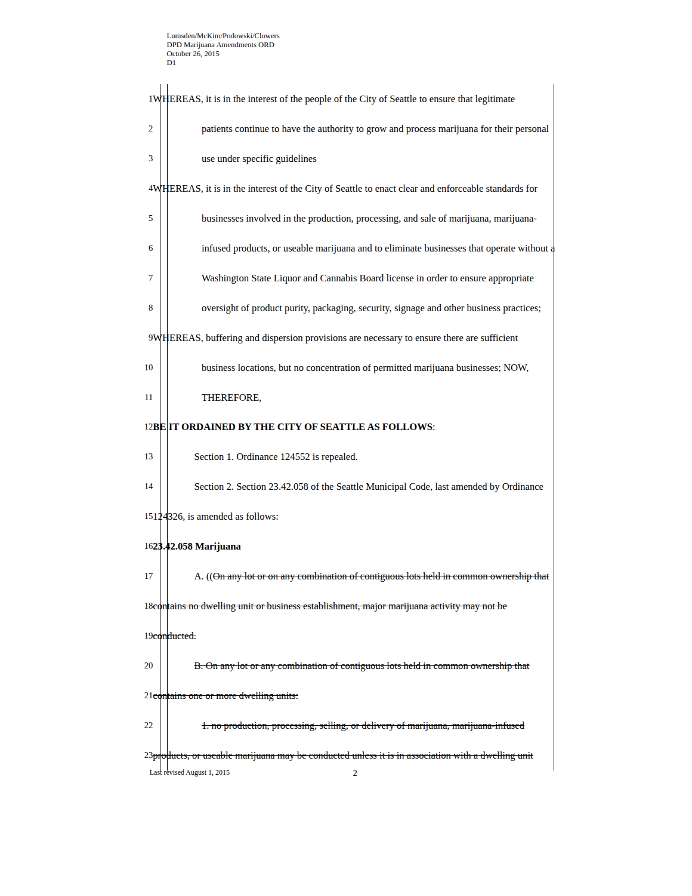Lumsden/McKim/Podowski/Clowers
DPD Marijuana Amendments ORD
October 26, 2015
D1
| 1 | WHEREAS, it is in the interest of the people of the City of Seattle to ensure that legitimate |
| 2 | patients continue to have the authority to grow and process marijuana for their personal |
| 3 | use under specific guidelines |
| 4 | WHEREAS, it is in the interest of the City of Seattle to enact clear and enforceable standards for |
| 5 | businesses involved in the production, processing, and sale of marijuana, marijuana- |
| 6 | infused products, or useable marijuana and to eliminate businesses that operate without a |
| 7 | Washington State Liquor and Cannabis Board license in order to ensure appropriate |
| 8 | oversight of product purity, packaging, security, signage and other business practices; |
| 9 | WHEREAS, buffering and dispersion provisions are necessary to ensure there are sufficient |
| 10 | business locations, but no concentration of permitted marijuana businesses; NOW, |
| 11 | THEREFORE, |
| 12 | BE IT ORDAINED BY THE CITY OF SEATTLE AS FOLLOWS : |
| 13 | Section 1. Ordinance 124552 is repealed. |
| 14 | Section 2. Section 23.42.058 of the Seattle Municipal Code, last amended by Ordinance |
| 15 | 124326, is amended as follows: |
| 16 | 23.42.058 Marijuana |
| 17 | A. (( On any lot or on any combination of contiguous lots held in common ownership that |
| 18 | contains no dwelling unit or business establishment, major marijuana activity may not be |
| 19 | conducted. |
| 20 | B. On any lot or any combination of contiguous lots held in common ownership that |
| 21 | contains one or more dwelling units: |
| 22 | 1. no production, processing, selling, or delivery of marijuana, marijuana-infused |
| 23 | products, or useable marijuana may be conducted unless it is in association with a dwelling unit |
Last revised August 1, 2015 2